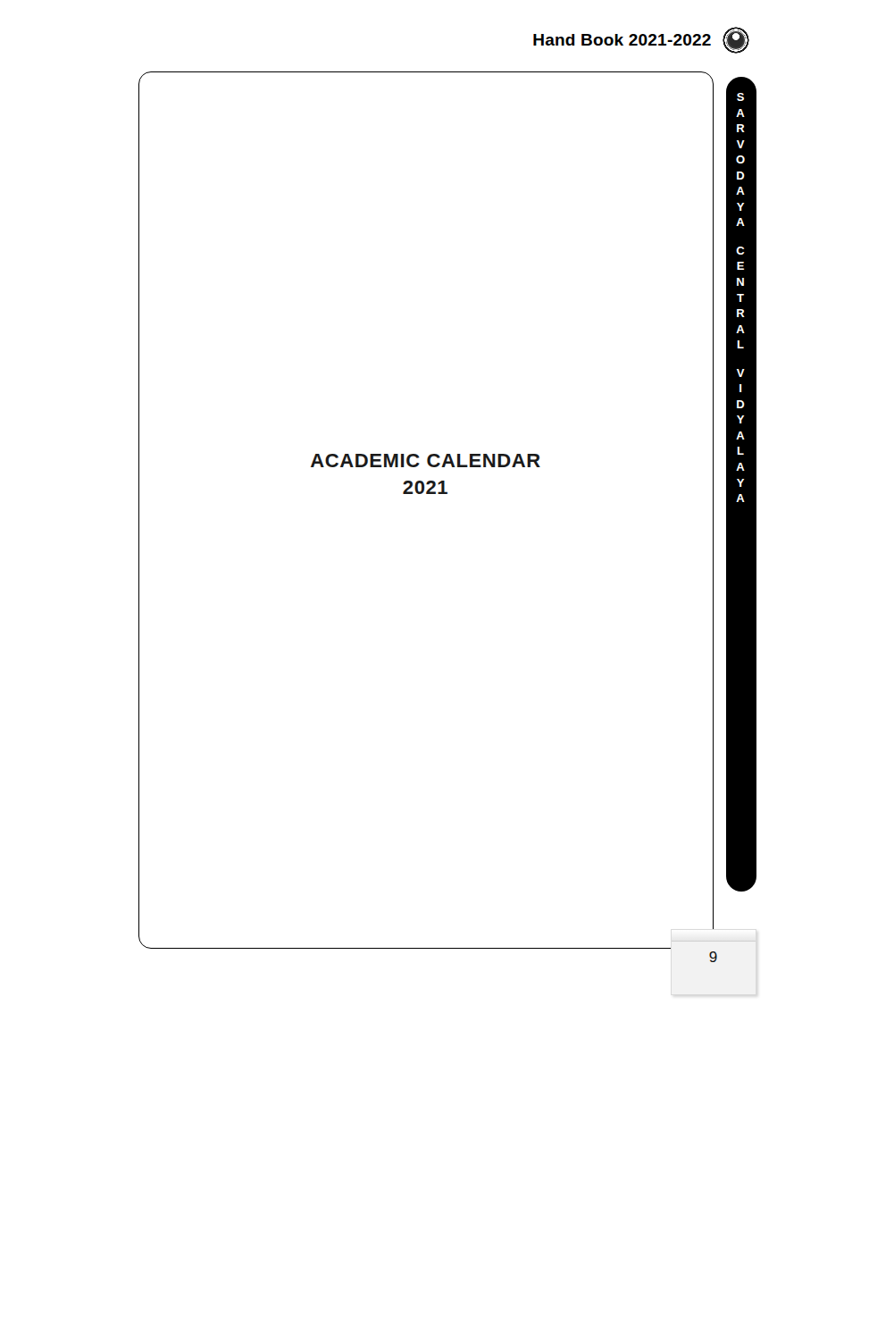Hand Book 2021-2022
ACADEMIC CALENDAR
2021
S A R V O D A Y A C E N T R A L V I D Y A L A Y A
9